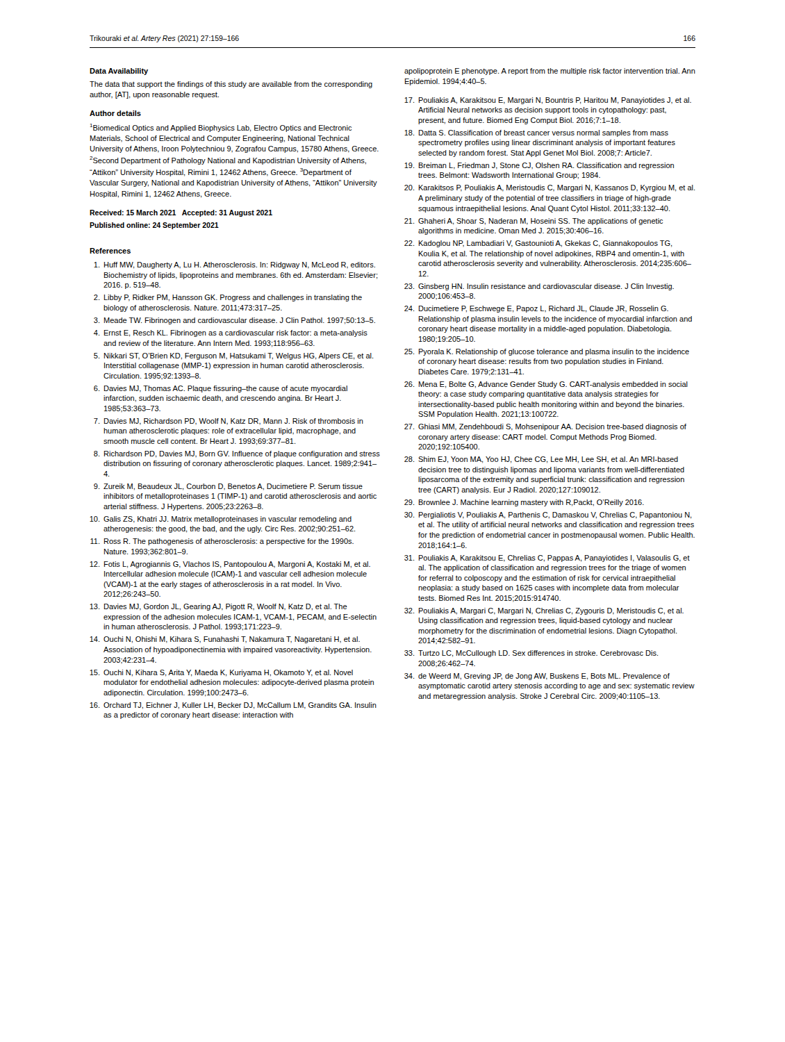Trikouraki et al. Artery Res (2021) 27:159–166
166
Data Availability
The data that support the findings of this study are available from the corresponding author, [AT], upon reasonable request.
Author details
1Biomedical Optics and Applied Biophysics Lab, Electro Optics and Electronic Materials, School of Electrical and Computer Engineering, National Technical University of Athens, Iroon Polytechniou 9, Zografou Campus, 15780 Athens, Greece. 2Second Department of Pathology National and Kapodistrian University of Athens, “Attikon” University Hospital, Rimini 1, 12462 Athens, Greece. 3Department of Vascular Surgery, National and Kapodistrian University of Athens, “Attikon” University Hospital, Rimini 1, 12462 Athens, Greece.
Received: 15 March 2021 Accepted: 31 August 2021
Published online: 24 September 2021
References
Huff MW, Daugherty A, Lu H. Atherosclerosis. In: Ridgway N, McLeod R, editors. Biochemistry of lipids, lipoproteins and membranes. 6th ed. Amsterdam: Elsevier; 2016. p. 519–48.
Libby P, Ridker PM, Hansson GK. Progress and challenges in translating the biology of atherosclerosis. Nature. 2011;473:317–25.
Meade TW. Fibrinogen and cardiovascular disease. J Clin Pathol. 1997;50:13–5.
Ernst E, Resch KL. Fibrinogen as a cardiovascular risk factor: a meta-analysis and review of the literature. Ann Intern Med. 1993;118:956–63.
Nikkari ST, O’Brien KD, Ferguson M, Hatsukami T, Welgus HG, Alpers CE, et al. Interstitial collagenase (MMP-1) expression in human carotid atherosclerosis. Circulation. 1995;92:1393–8.
Davies MJ, Thomas AC. Plaque fissuring–the cause of acute myocardial infarction, sudden ischaemic death, and crescendo angina. Br Heart J. 1985;53:363–73.
Davies MJ, Richardson PD, Woolf N, Katz DR, Mann J. Risk of thrombosis in human atherosclerotic plaques: role of extracellular lipid, macrophage, and smooth muscle cell content. Br Heart J. 1993;69:377–81.
Richardson PD, Davies MJ, Born GV. Influence of plaque configuration and stress distribution on fissuring of coronary atherosclerotic plaques. Lancet. 1989;2:941–4.
Zureik M, Beaudeux JL, Courbon D, Benetos A, Ducimetiere P. Serum tissue inhibitors of metalloproteinases 1 (TIMP-1) and carotid atherosclerosis and aortic arterial stiffness. J Hypertens. 2005;23:2263–8.
Galis ZS, Khatri JJ. Matrix metalloproteinases in vascular remodeling and atherogenesis: the good, the bad, and the ugly. Circ Res. 2002;90:251–62.
Ross R. The pathogenesis of atherosclerosis: a perspective for the 1990s. Nature. 1993;362:801–9.
Fotis L, Agrogiannis G, Vlachos IS, Pantopoulou A, Margoni A, Kostaki M, et al. Intercellular adhesion molecule (ICAM)-1 and vascular cell adhesion molecule (VCAM)-1 at the early stages of atherosclerosis in a rat model. In Vivo. 2012;26:243–50.
Davies MJ, Gordon JL, Gearing AJ, Pigott R, Woolf N, Katz D, et al. The expression of the adhesion molecules ICAM-1, VCAM-1, PECAM, and E-selectin in human atherosclerosis. J Pathol. 1993;171:223–9.
Ouchi N, Ohishi M, Kihara S, Funahashi T, Nakamura T, Nagaretani H, et al. Association of hypoadiponectinemia with impaired vasoreactivity. Hypertension. 2003;42:231–4.
Ouchi N, Kihara S, Arita Y, Maeda K, Kuriyama H, Okamoto Y, et al. Novel modulator for endothelial adhesion molecules: adipocyte-derived plasma protein adiponectin. Circulation. 1999;100:2473–6.
Orchard TJ, Eichner J, Kuller LH, Becker DJ, McCallum LM, Grandits GA. Insulin as a predictor of coronary heart disease: interaction with
apolipoprotein E phenotype. A report from the multiple risk factor intervention trial. Ann Epidemiol. 1994;4:40–5.
Pouliakis A, Karakitsou E, Margari N, Bountris P, Haritou M, Panayiotides J, et al. Artificial Neural networks as decision support tools in cytopathology: past, present, and future. Biomed Eng Comput Biol. 2016;7:1–18.
Datta S. Classification of breast cancer versus normal samples from mass spectrometry profiles using linear discriminant analysis of important features selected by random forest. Stat Appl Genet Mol Biol. 2008;7: Article7.
Breiman L, Friedman J, Stone CJ, Olshen RA. Classification and regression trees. Belmont: Wadsworth International Group; 1984.
Karakitsos P, Pouliakis A, Meristoudis C, Margari N, Kassanos D, Kyrgiou M, et al. A preliminary study of the potential of tree classifiers in triage of high-grade squamous intraepithelial lesions. Anal Quant Cytol Histol. 2011;33:132–40.
Ghaheri A, Shoar S, Naderan M, Hoseini SS. The applications of genetic algorithms in medicine. Oman Med J. 2015;30:406–16.
Kadoglou NP, Lambadiari V, Gastounioti A, Gkekas C, Giannakopoulos TG, Koulia K, et al. The relationship of novel adipokines, RBP4 and omentin-1, with carotid atherosclerosis severity and vulnerability. Atherosclerosis. 2014;235:606–12.
Ginsberg HN. Insulin resistance and cardiovascular disease. J Clin Investig. 2000;106:453–8.
Ducimetiere P, Eschwege E, Papoz L, Richard JL, Claude JR, Rosselin G. Relationship of plasma insulin levels to the incidence of myocardial infarction and coronary heart disease mortality in a middle-aged population. Diabetologia. 1980;19:205–10.
Pyorala K. Relationship of glucose tolerance and plasma insulin to the incidence of coronary heart disease: results from two population studies in Finland. Diabetes Care. 1979;2:131–41.
Mena E, Bolte G, Advance Gender Study G. CART-analysis embedded in social theory: a case study comparing quantitative data analysis strategies for intersectionality-based public health monitoring within and beyond the binaries. SSM Population Health. 2021;13:100722.
Ghiasi MM, Zendehboudi S, Mohsenipour AA. Decision tree-based diagnosis of coronary artery disease: CART model. Comput Methods Prog Biomed. 2020;192:105400.
Shim EJ, Yoon MA, Yoo HJ, Chee CG, Lee MH, Lee SH, et al. An MRI-based decision tree to distinguish lipomas and lipoma variants from well-differentiated liposarcoma of the extremity and superficial trunk: classification and regression tree (CART) analysis. Eur J Radiol. 2020;127:109012.
Brownlee J. Machine learning mastery with R,Packt, O’Reilly 2016.
Pergialiotis V, Pouliakis A, Parthenis C, Damaskou V, Chrelias C, Papantoniou N, et al. The utility of artificial neural networks and classification and regression trees for the prediction of endometrial cancer in postmenopausal women. Public Health. 2018;164:1–6.
Pouliakis A, Karakitsou E, Chrelias C, Pappas A, Panayiotides I, Valasoulis G, et al. The application of classification and regression trees for the triage of women for referral to colposcopy and the estimation of risk for cervical intraepithelial neoplasia: a study based on 1625 cases with incomplete data from molecular tests. Biomed Res Int. 2015;2015:914740.
Pouliakis A, Margari C, Margari N, Chrelias C, Zygouris D, Meristoudis C, et al. Using classification and regression trees, liquid-based cytology and nuclear morphometry for the discrimination of endometrial lesions. Diagn Cytopathol. 2014;42:582–91.
Turtzo LC, McCullough LD. Sex differences in stroke. Cerebrovasc Dis. 2008;26:462–74.
de Weerd M, Greving JP, de Jong AW, Buskens E, Bots ML. Prevalence of asymptomatic carotid artery stenosis according to age and sex: systematic review and metaregression analysis. Stroke J Cerebral Circ. 2009;40:1105–13.